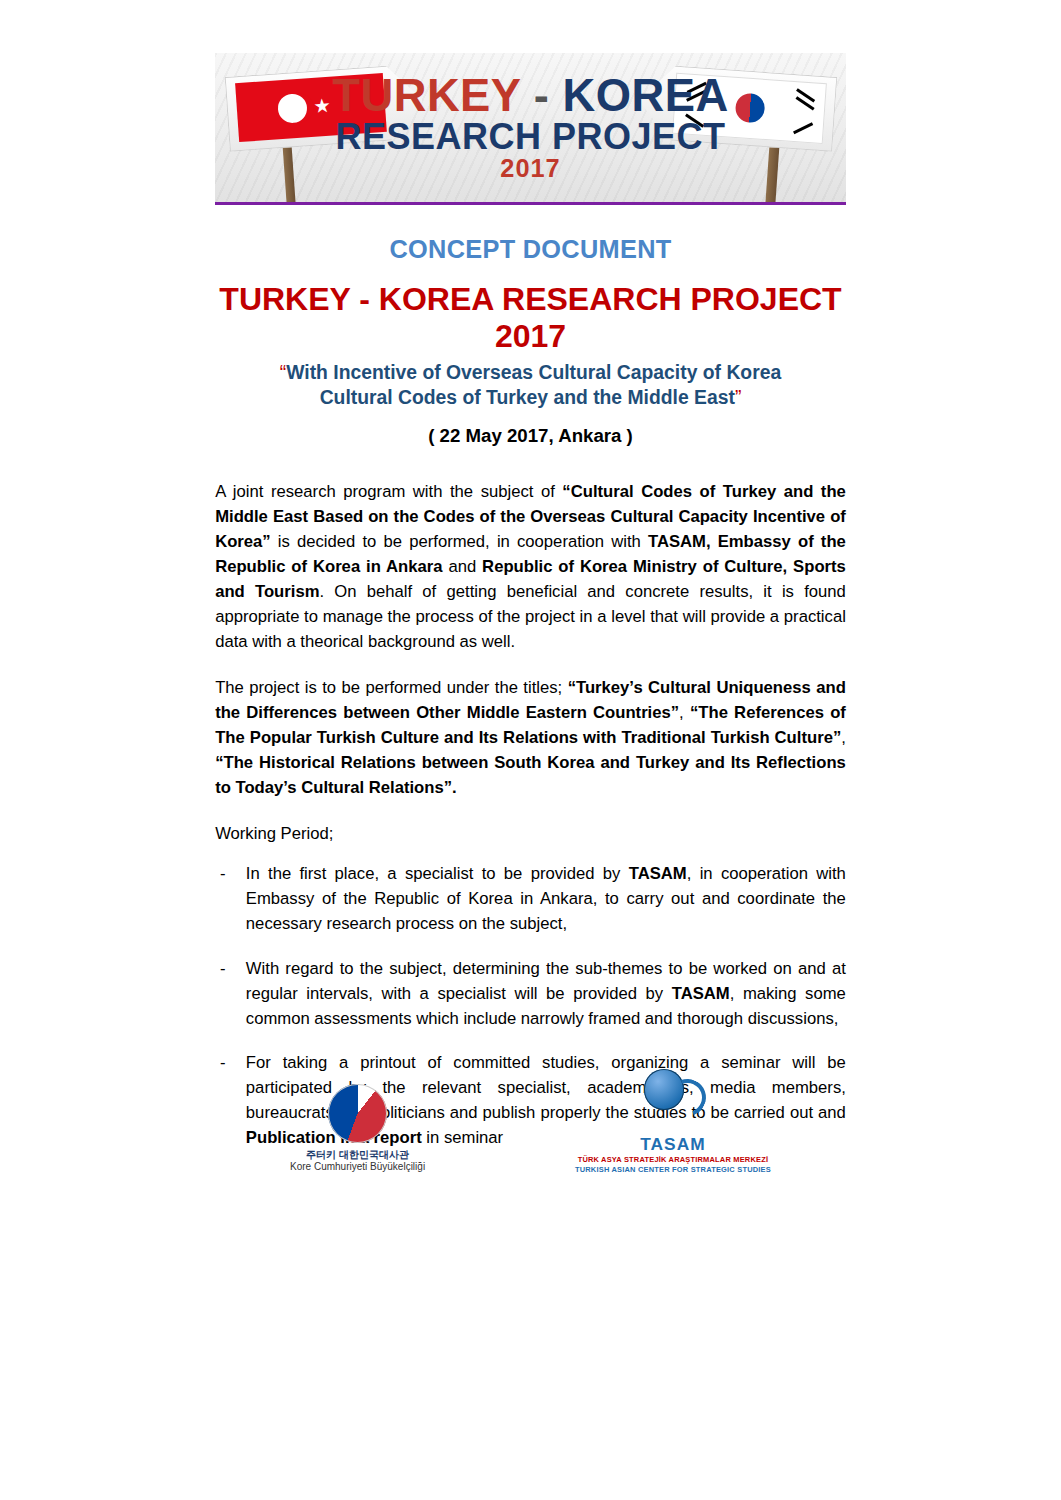★
TURKEY - KOREA
RESEARCH PROJECT
2017
CONCEPT DOCUMENT
TURKEY - KOREA RESEARCH PROJECT 2017
“With Incentive of Overseas Cultural Capacity of Korea
Cultural Codes of Turkey and the Middle East”
( 22 May 2017, Ankara )
A joint research program with the subject of “Cultural Codes of Turkey and the Middle East Based on the Codes of the Overseas Cultural Capacity Incentive of Korea” is decided to be performed, in cooperation with TASAM, Embassy of the Republic of Korea in Ankara and Republic of Korea Ministry of Culture, Sports and Tourism. On behalf of getting beneficial and concrete results, it is found appropriate to manage the process of the project in a level that will provide a practical data with a theorical background as well.
The project is to be performed under the titles; “Turkey’s Cultural Uniqueness and the Differences between Other Middle Eastern Countries”, “The References of The Popular Turkish Culture and Its Relations with Traditional Turkish Culture”, “The Historical Relations between South Korea and Turkey and Its Reflections to Today’s Cultural Relations”.
Working Period;
- In the first place, a specialist to be provided by TASAM, in cooperation with Embassy of the Republic of Korea in Ankara, to carry out and coordinate the necessary research process on the subject,
- With regard to the subject, determining the sub-themes to be worked on and at regular intervals, with a specialist will be provided by TASAM, making some common assessments which include narrowly framed and thorough discussions,
- For taking a printout of committed studies, organizing a seminar will be participated by the relevant specialist, academicians, media members, bureaucrats and politicians and publish properly the studies to be carried out and Publication in a report in seminar
주터키 대한민국대사관
Kore Cumhuriyeti Büyükelçiliği
TASAM
TÜRK ASYA STRATEJİK ARAŞTIRMALAR MERKEZİ
TURKISH ASIAN CENTER FOR STRATEGIC STUDIES